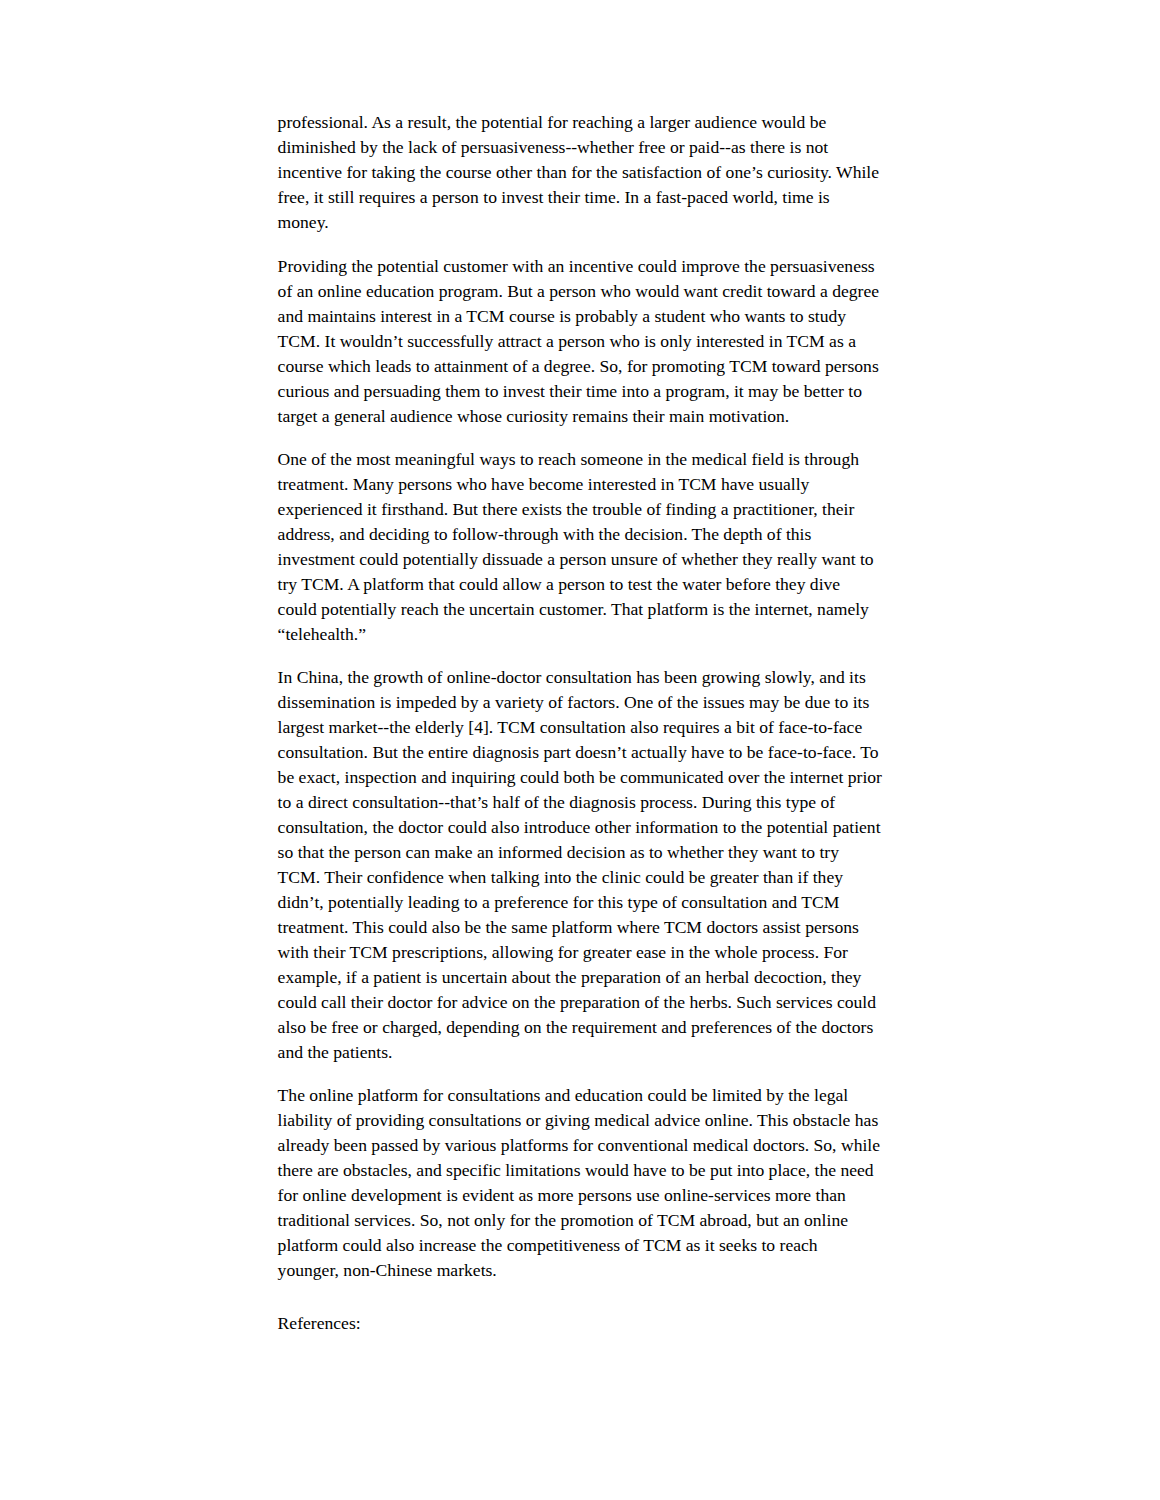professional. As a result, the potential for reaching a larger audience would be diminished by the lack of persuasiveness--whether free or paid--as there is not incentive for taking the course other than for the satisfaction of one’s curiosity. While free, it still requires a person to invest their time. In a fast-paced world, time is money.
Providing the potential customer with an incentive could improve the persuasiveness of an online education program. But a person who would want credit toward a degree and maintains interest in a TCM course is probably a student who wants to study TCM. It wouldn’t successfully attract a person who is only interested in TCM as a course which leads to attainment of a degree. So, for promoting TCM toward persons curious and persuading them to invest their time into a program, it may be better to target a general audience whose curiosity remains their main motivation.
One of the most meaningful ways to reach someone in the medical field is through treatment. Many persons who have become interested in TCM have usually experienced it firsthand. But there exists the trouble of finding a practitioner, their address, and deciding to follow-through with the decision. The depth of this investment could potentially dissuade a person unsure of whether they really want to try TCM. A platform that could allow a person to test the water before they dive could potentially reach the uncertain customer. That platform is the internet, namely “telehealth.”
In China, the growth of online-doctor consultation has been growing slowly, and its dissemination is impeded by a variety of factors. One of the issues may be due to its largest market--the elderly [4]. TCM consultation also requires a bit of face-to-face consultation. But the entire diagnosis part doesn’t actually have to be face-to-face. To be exact, inspection and inquiring could both be communicated over the internet prior to a direct consultation--that’s half of the diagnosis process. During this type of consultation, the doctor could also introduce other information to the potential patient so that the person can make an informed decision as to whether they want to try TCM. Their confidence when talking into the clinic could be greater than if they didn’t, potentially leading to a preference for this type of consultation and TCM treatment. This could also be the same platform where TCM doctors assist persons with their TCM prescriptions, allowing for greater ease in the whole process. For example, if a patient is uncertain about the preparation of an herbal decoction, they could call their doctor for advice on the preparation of the herbs. Such services could also be free or charged, depending on the requirement and preferences of the doctors and the patients.
The online platform for consultations and education could be limited by the legal liability of providing consultations or giving medical advice online. This obstacle has already been passed by various platforms for conventional medical doctors. So, while there are obstacles, and specific limitations would have to be put into place, the need for online development is evident as more persons use online-services more than traditional services. So, not only for the promotion of TCM abroad, but an online platform could also increase the competitiveness of TCM as it seeks to reach younger, non-Chinese markets.
References: